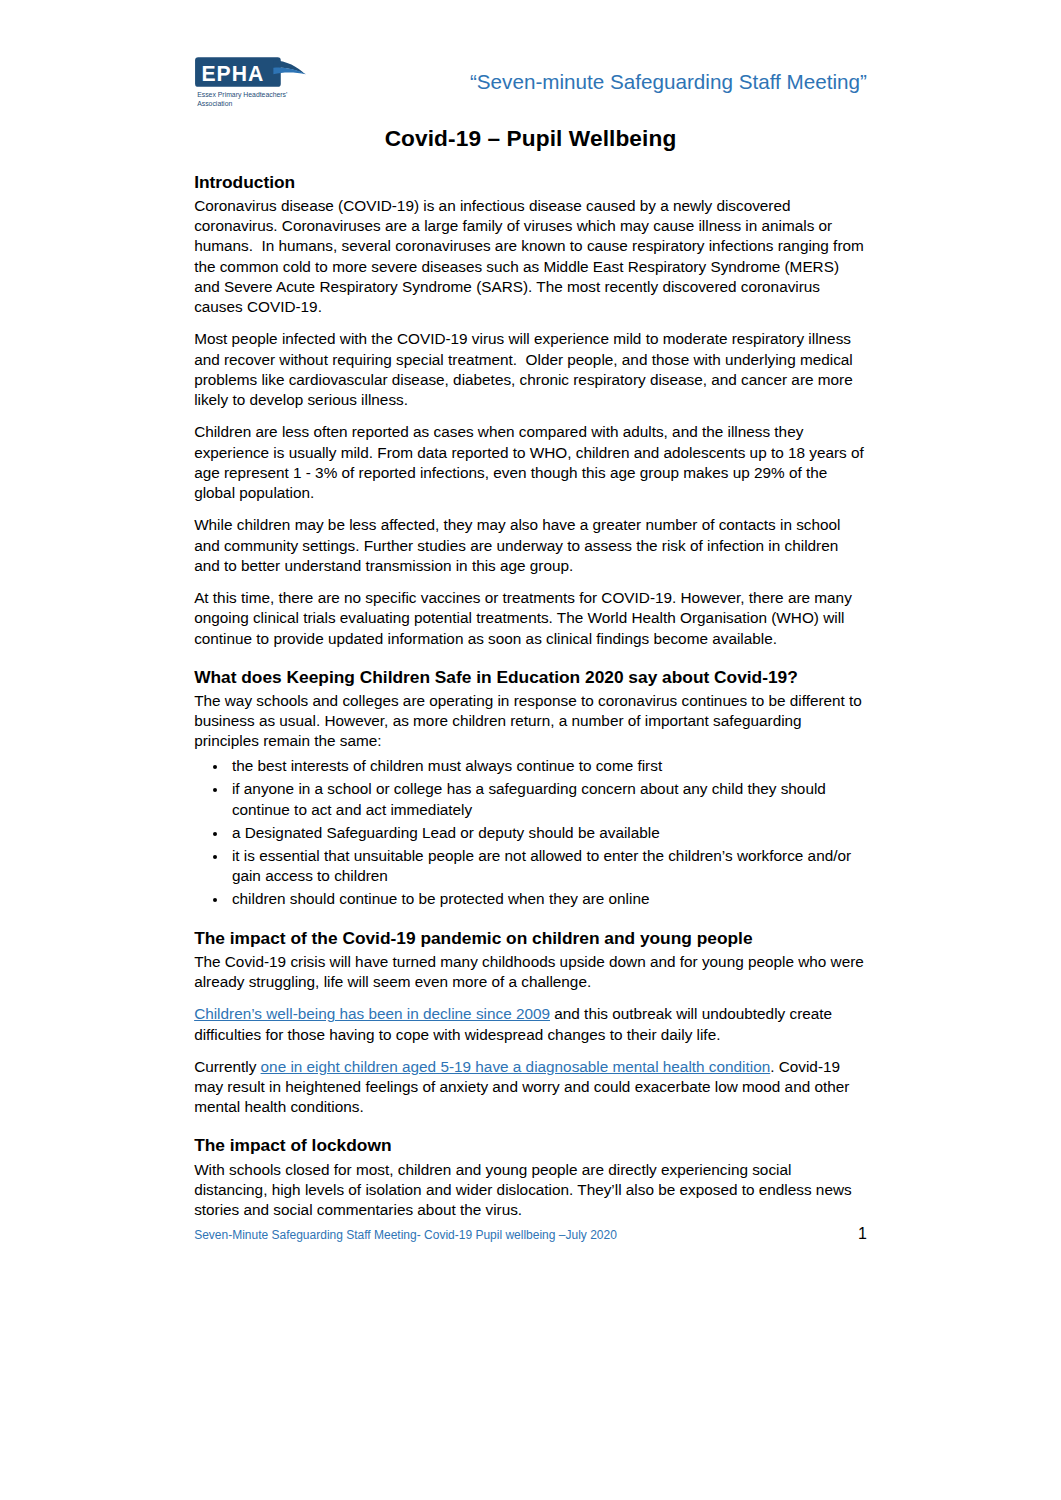EPHA Essex Primary Headteachers' Association
“Seven-minute Safeguarding Staff Meeting”
Covid-19 – Pupil Wellbeing
Introduction
Coronavirus disease (COVID-19) is an infectious disease caused by a newly discovered coronavirus. Coronaviruses are a large family of viruses which may cause illness in animals or humans. In humans, several coronaviruses are known to cause respiratory infections ranging from the common cold to more severe diseases such as Middle East Respiratory Syndrome (MERS) and Severe Acute Respiratory Syndrome (SARS). The most recently discovered coronavirus causes COVID-19.
Most people infected with the COVID-19 virus will experience mild to moderate respiratory illness and recover without requiring special treatment. Older people, and those with underlying medical problems like cardiovascular disease, diabetes, chronic respiratory disease, and cancer are more likely to develop serious illness.
Children are less often reported as cases when compared with adults, and the illness they experience is usually mild. From data reported to WHO, children and adolescents up to 18 years of age represent 1 - 3% of reported infections, even though this age group makes up 29% of the global population.
While children may be less affected, they may also have a greater number of contacts in school and community settings. Further studies are underway to assess the risk of infection in children and to better understand transmission in this age group.
At this time, there are no specific vaccines or treatments for COVID-19. However, there are many ongoing clinical trials evaluating potential treatments. The World Health Organisation (WHO) will continue to provide updated information as soon as clinical findings become available.
What does Keeping Children Safe in Education 2020 say about Covid-19?
The way schools and colleges are operating in response to coronavirus continues to be different to business as usual. However, as more children return, a number of important safeguarding principles remain the same:
the best interests of children must always continue to come first
if anyone in a school or college has a safeguarding concern about any child they should continue to act and act immediately
a Designated Safeguarding Lead or deputy should be available
it is essential that unsuitable people are not allowed to enter the children’s workforce and/or gain access to children
children should continue to be protected when they are online
The impact of the Covid-19 pandemic on children and young people
The Covid-19 crisis will have turned many childhoods upside down and for young people who were already struggling, life will seem even more of a challenge.
Children’s well-being has been in decline since 2009 and this outbreak will undoubtedly create difficulties for those having to cope with widespread changes to their daily life.
Currently one in eight children aged 5-19 have a diagnosable mental health condition. Covid-19 may result in heightened feelings of anxiety and worry and could exacerbate low mood and other mental health conditions.
The impact of lockdown
With schools closed for most, children and young people are directly experiencing social distancing, high levels of isolation and wider dislocation. They’ll also be exposed to endless news stories and social commentaries about the virus.
Seven-Minute Safeguarding Staff Meeting- Covid-19 Pupil wellbeing –July 2020
1